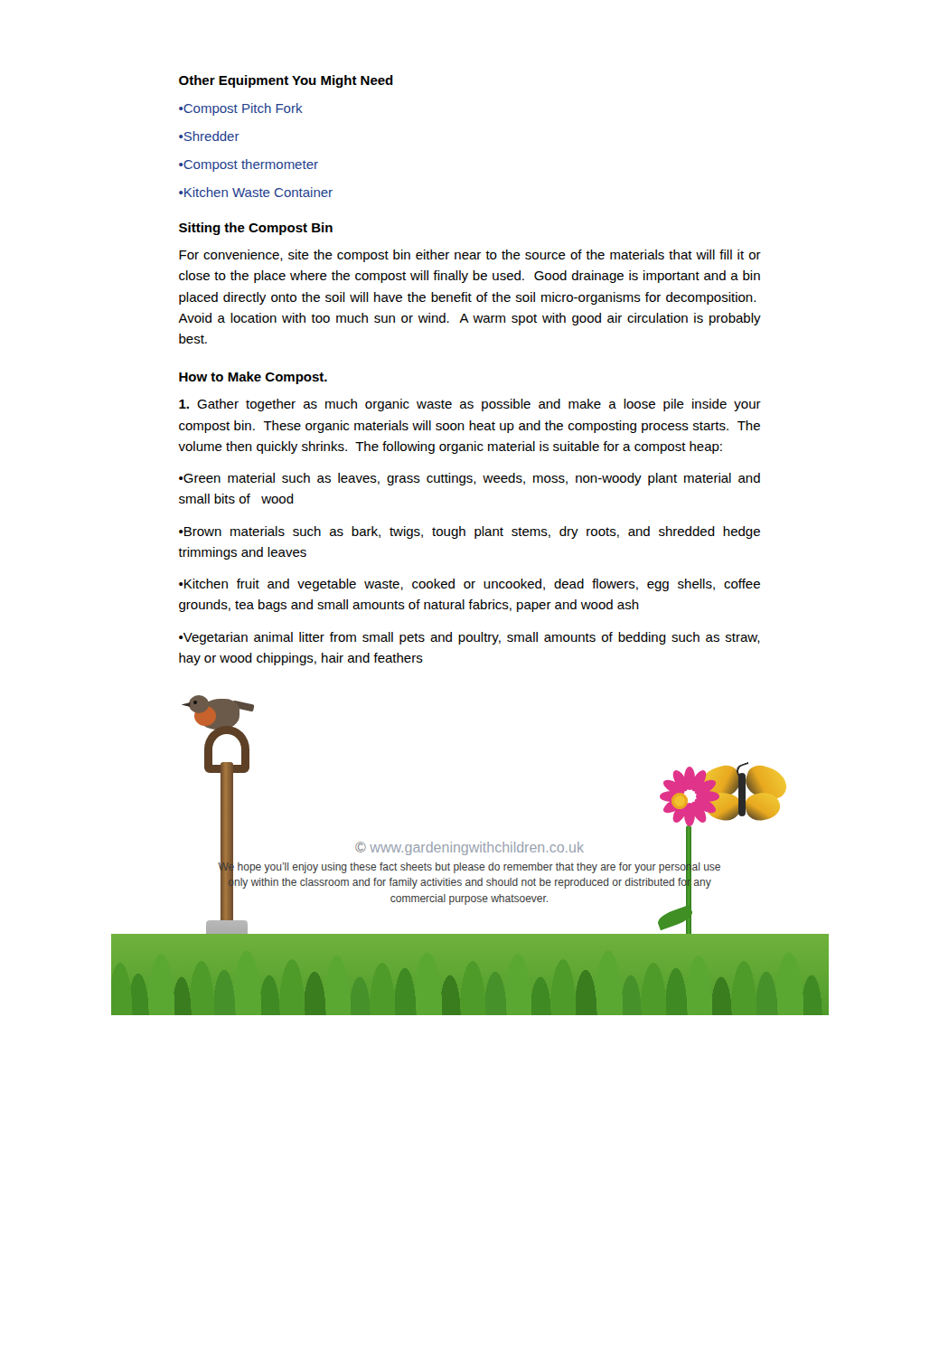Other Equipment You Might Need
•Compost Pitch Fork
•Shredder
•Compost thermometer
•Kitchen Waste Container
Sitting the Compost Bin
For convenience, site the compost bin either near to the source of the materials that will fill it or close to the place where the compost will finally be used. Good drainage is important and a bin placed directly onto the soil will have the benefit of the soil micro-organisms for decomposition. Avoid a location with too much sun or wind. A warm spot with good air circulation is probably best.
How to Make Compost.
1. Gather together as much organic waste as possible and make a loose pile inside your compost bin. These organic materials will soon heat up and the composting process starts. The volume then quickly shrinks. The following organic material is suitable for a compost heap:
•Green material such as leaves, grass cuttings, weeds, moss, non-woody plant material and small bits of wood
•Brown materials such as bark, twigs, tough plant stems, dry roots, and shredded hedge trimmings and leaves
•Kitchen fruit and vegetable waste, cooked or uncooked, dead flowers, egg shells, coffee grounds, tea bags and small amounts of natural fabrics, paper and wood ash
•Vegetarian animal litter from small pets and poultry, small amounts of bedding such as straw, hay or wood chippings, hair and feathers
© www.gardeningwithchildren.co.uk
We hope you’ll enjoy using these fact sheets but please do remember that they are for your personal use only within the classroom and for family activities and should not be reproduced or distributed for any commercial purpose whatsoever.